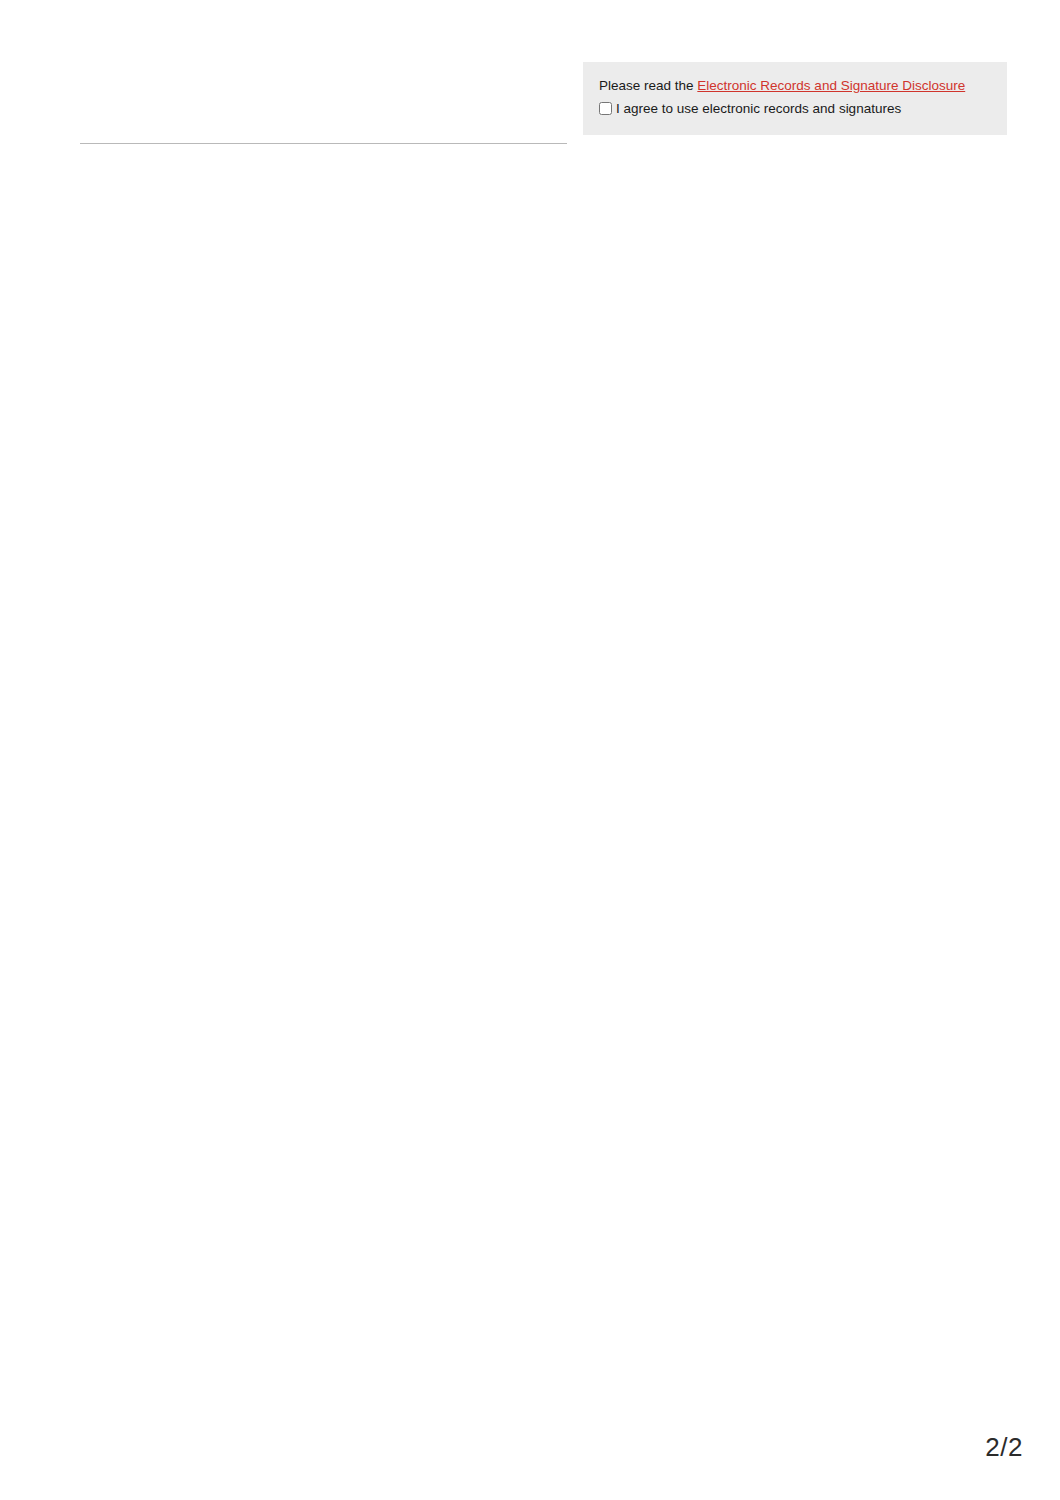Please read the Electronic Records and Signature Disclosure
I agree to use electronic records and signatures
2/2